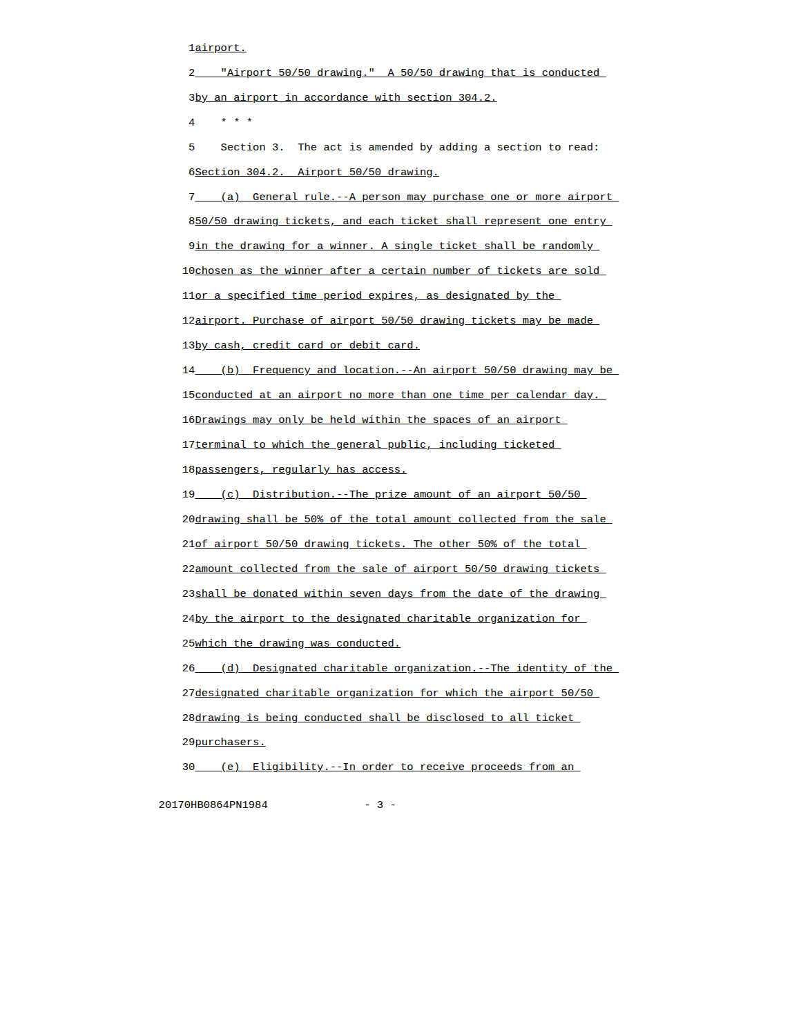| 1 | airport. |
| 2 | "Airport 50/50 drawing." A 50/50 drawing that is conducted |
| 3 | by an airport in accordance with section 304.2. |
| 4 | * * * |
| 5 | Section 3. The act is amended by adding a section to read: |
| 6 | Section 304.2. Airport 50/50 drawing. |
| 7 | (a) General rule.--A person may purchase one or more airport |
| 8 | 50/50 drawing tickets, and each ticket shall represent one entry |
| 9 | in the drawing for a winner. A single ticket shall be randomly |
| 10 | chosen as the winner after a certain number of tickets are sold |
| 11 | or a specified time period expires, as designated by the |
| 12 | airport. Purchase of airport 50/50 drawing tickets may be made |
| 13 | by cash, credit card or debit card. |
| 14 | (b) Frequency and location.--An airport 50/50 drawing may be |
| 15 | conducted at an airport no more than one time per calendar day. |
| 16 | Drawings may only be held within the spaces of an airport |
| 17 | terminal to which the general public, including ticketed |
| 18 | passengers, regularly has access. |
| 19 | (c) Distribution.--The prize amount of an airport 50/50 |
| 20 | drawing shall be 50% of the total amount collected from the sale |
| 21 | of airport 50/50 drawing tickets. The other 50% of the total |
| 22 | amount collected from the sale of airport 50/50 drawing tickets |
| 23 | shall be donated within seven days from the date of the drawing |
| 24 | by the airport to the designated charitable organization for |
| 25 | which the drawing was conducted. |
| 26 | (d) Designated charitable organization.--The identity of the |
| 27 | designated charitable organization for which the airport 50/50 |
| 28 | drawing is being conducted shall be disclosed to all ticket |
| 29 | purchasers. |
| 30 | (e) Eligibility.--In order to receive proceeds from an |
20170HB0864PN1984 - 3 -